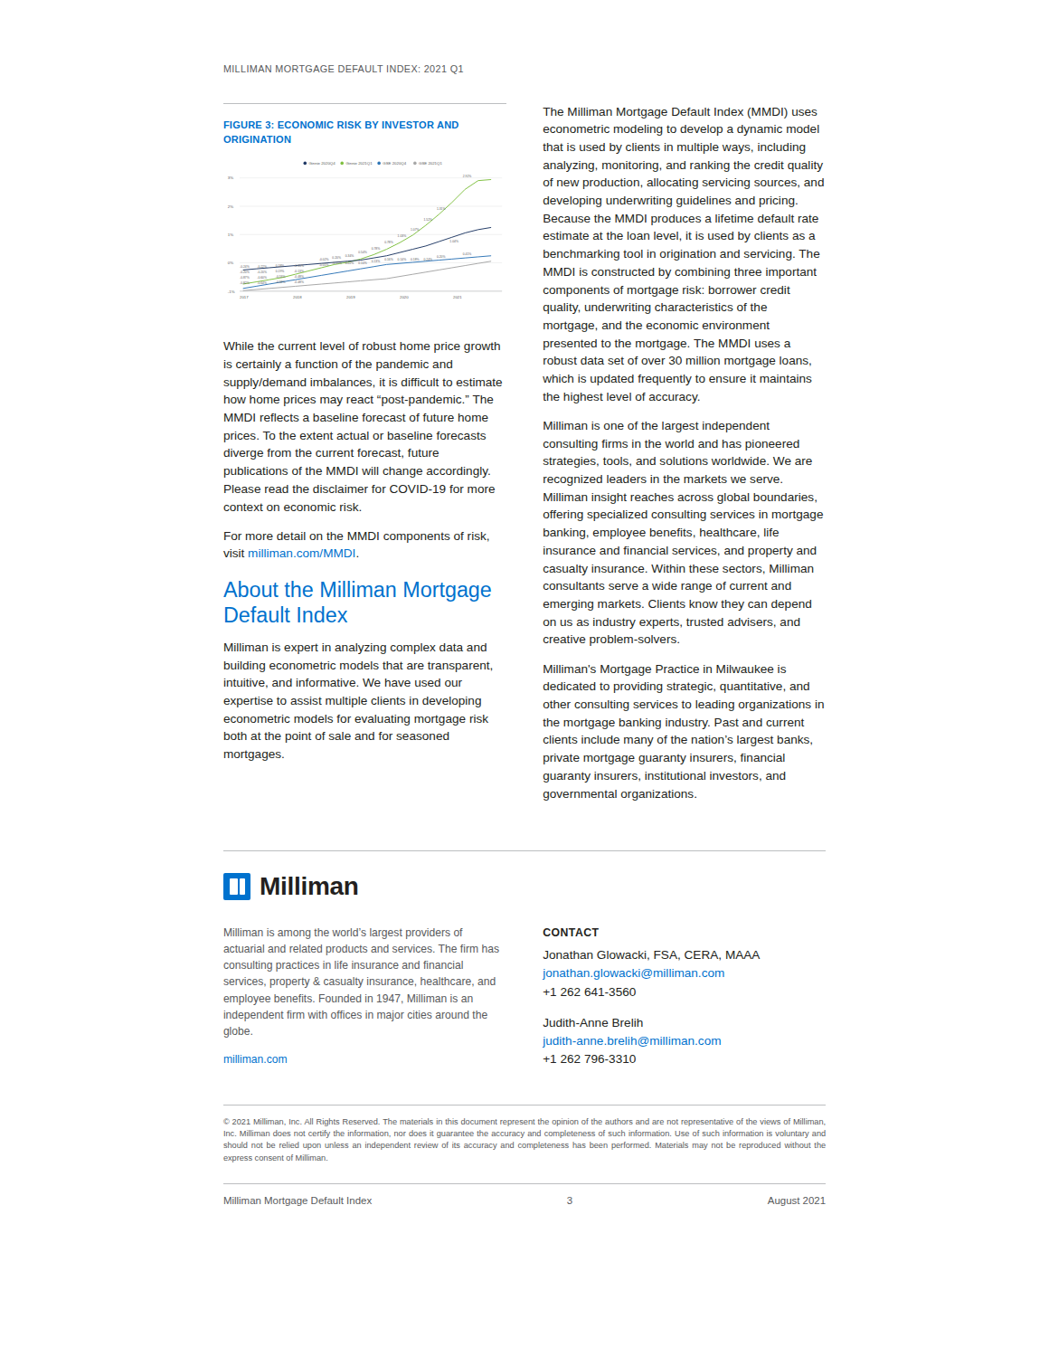Milliman Mortgage Default Index: 2021 Q1
FIGURE 3: ECONOMIC RISK BY INVESTOR AND ORIGINATION
Ginnie 2020Q4 Ginnie 2021Q1 GSE 2020Q4 GSE 2021Q1 3% 2% 1% 0% -1% 2017 2018 2019 2020 2021 -0.24% -0.22% 0.18% -0.15% -0.20% -0.20% 0.19% -0.13% -0.87% -0.60% -0.53% -0.48% -0.82% -0.64% -0.58% -0.48% -0.02% -0.01% 0.20% 0.34% 0.54% 0.78% 0.78% 1.03% 1.07% 1.52% 1.31% 2.92% -0.11% 0.02% 0.10% 0.13% 0.16% 0.14% 0.18% 0.24% 0.20% 0.41% 1.04%
While the current level of robust home price growth is certainly a function of the pandemic and supply/demand imbalances, it is difficult to estimate how home prices may react “post-pandemic.” The MMDI reflects a baseline forecast of future home prices. To the extent actual or baseline forecasts diverge from the current forecast, future publications of the MMDI will change accordingly. Please read the disclaimer for COVID-19 for more context on economic risk.
For more detail on the MMDI components of risk, visit milliman.com/MMDI.
About the Milliman Mortgage Default Index
Milliman is expert in analyzing complex data and building econometric models that are transparent, intuitive, and informative. We have used our expertise to assist multiple clients in developing econometric models for evaluating mortgage risk both at the point of sale and for seasoned mortgages.
The Milliman Mortgage Default Index (MMDI) uses econometric modeling to develop a dynamic model that is used by clients in multiple ways, including analyzing, monitoring, and ranking the credit quality of new production, allocating servicing sources, and developing underwriting guidelines and pricing. Because the MMDI produces a lifetime default rate estimate at the loan level, it is used by clients as a benchmarking tool in origination and servicing. The MMDI is constructed by combining three important components of mortgage risk: borrower credit quality, underwriting characteristics of the mortgage, and the economic environment presented to the mortgage. The MMDI uses a robust data set of over 30 million mortgage loans, which is updated frequently to ensure it maintains the highest level of accuracy.
Milliman is one of the largest independent consulting firms in the world and has pioneered strategies, tools, and solutions worldwide. We are recognized leaders in the markets we serve. Milliman insight reaches across global boundaries, offering specialized consulting services in mortgage banking, employee benefits, healthcare, life insurance and financial services, and property and casualty insurance. Within these sectors, Milliman consultants serve a wide range of current and emerging markets. Clients know they can depend on us as industry experts, trusted advisers, and creative problem-solvers.
Milliman's Mortgage Practice in Milwaukee is dedicated to providing strategic, quantitative, and other consulting services to leading organizations in the mortgage banking industry. Past and current clients include many of the nation’s largest banks, private mortgage guaranty insurers, financial guaranty insurers, institutional investors, and governmental organizations.
Milliman
Milliman is among the world’s largest providers of actuarial and related products and services. The firm has consulting practices in life insurance and financial services, property & casualty insurance, healthcare, and employee benefits. Founded in 1947, Milliman is an independent firm with offices in major cities around the globe.
milliman.com
CONTACT
Jonathan Glowacki, FSA, CERA, MAAA
jonathan.glowacki@milliman.com
+1 262 641-3560
Judith-Anne Brelih
judith-anne.brelih@milliman.com
+1 262 796-3310
© 2021 Milliman, Inc. All Rights Reserved. The materials in this document represent the opinion of the authors and are not representative of the views of Milliman, Inc. Milliman does not certify the information, nor does it guarantee the accuracy and completeness of such information. Use of such information is voluntary and should not be relied upon unless an independent review of its accuracy and completeness has been performed. Materials may not be reproduced without the express consent of Milliman.
Milliman Mortgage Default Index
3
August 2021